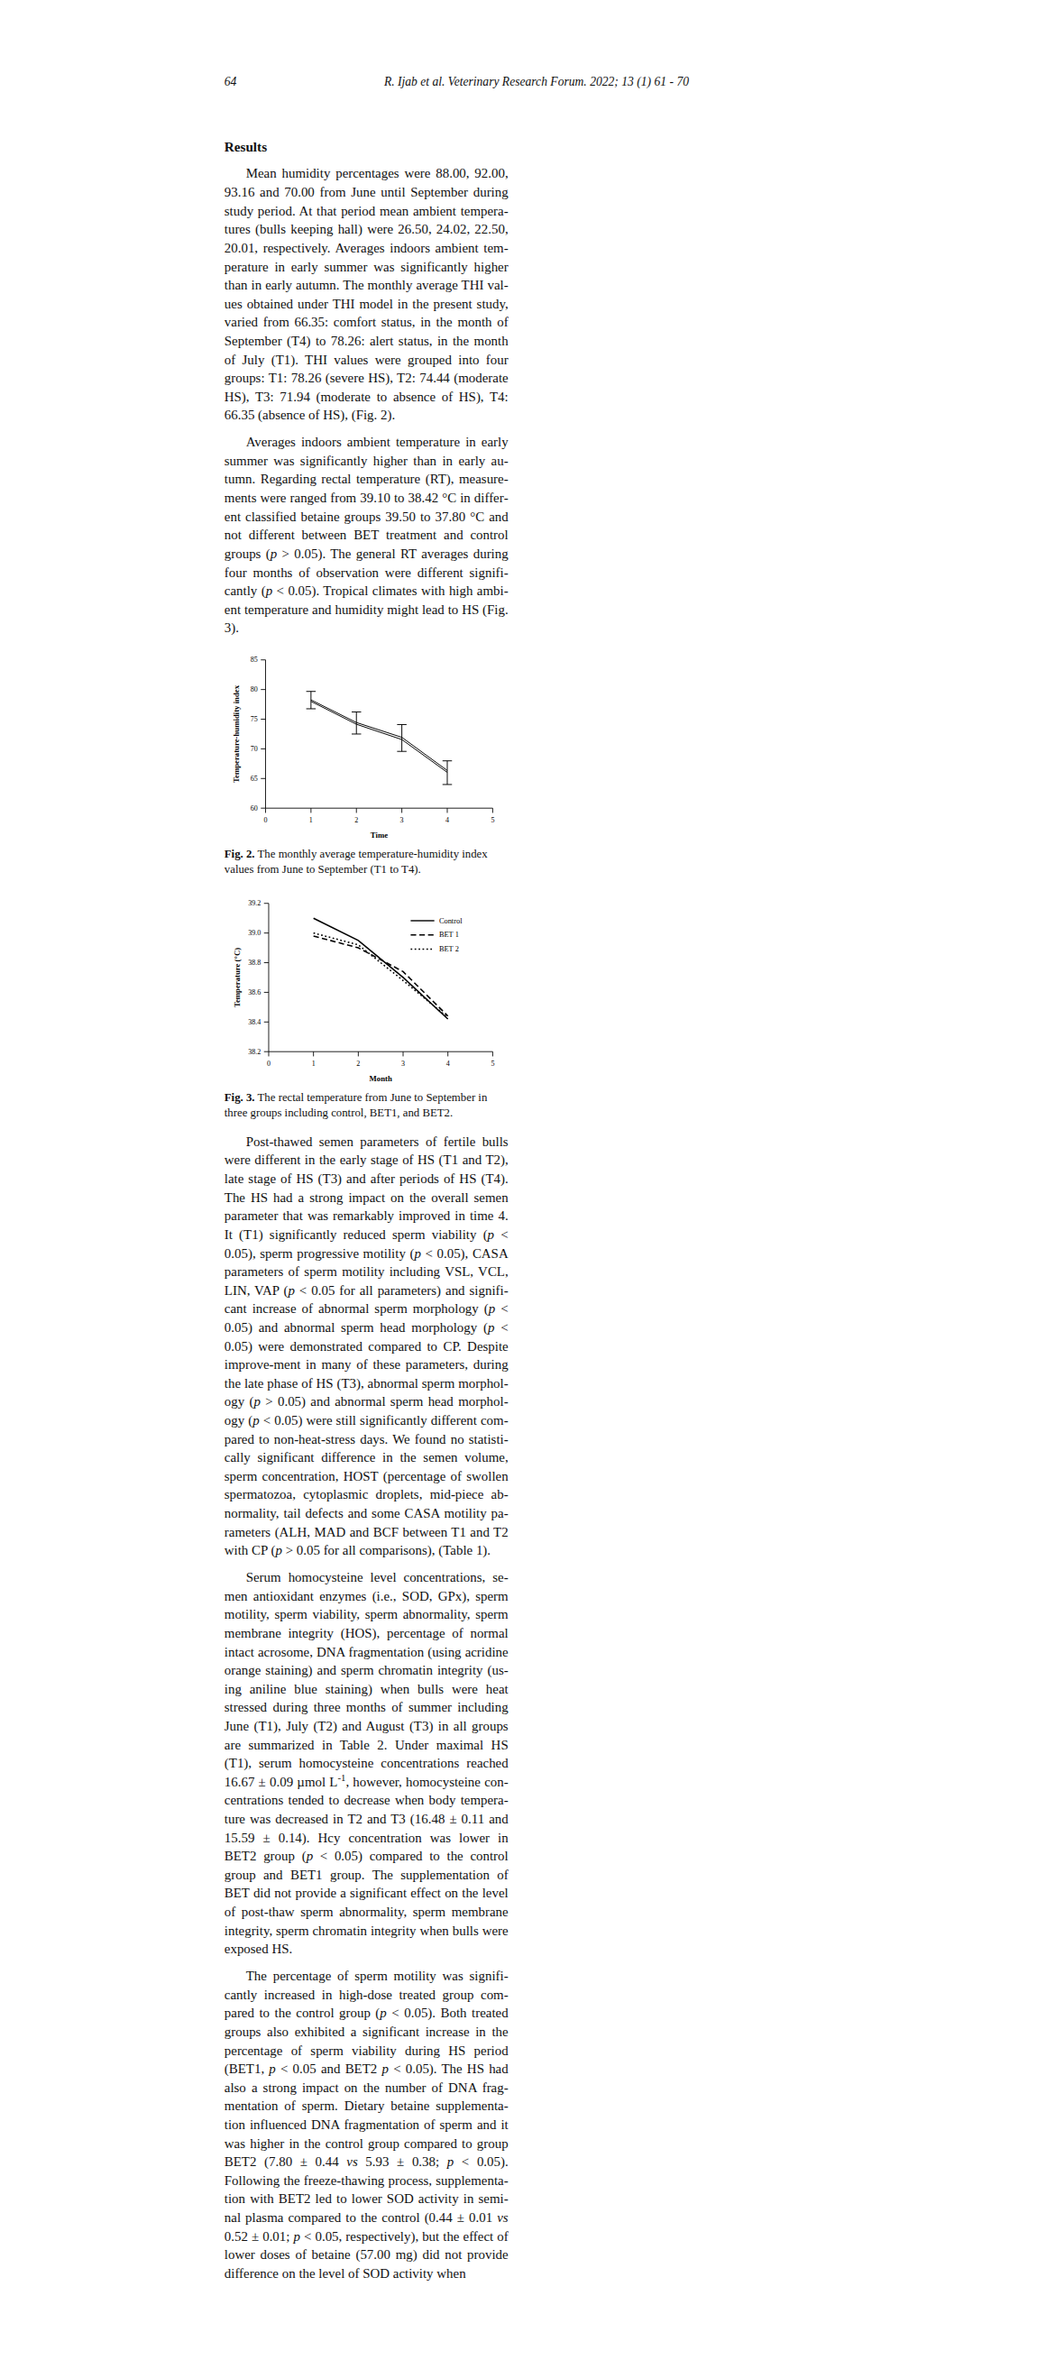64 R. Ijab et al. Veterinary Research Forum. 2022; 13 (1) 61 - 70
Results
Mean humidity percentages were 88.00, 92.00, 93.16 and 70.00 from June until September during study period. At that period mean ambient temperatures (bulls keeping hall) were 26.50, 24.02, 22.50, 20.01, respectively. Averages indoors ambient temperature in early summer was significantly higher than in early autumn. The monthly average THI values obtained under THI model in the present study, varied from 66.35: comfort status, in the month of September (T4) to 78.26: alert status, in the month of July (T1). THI values were grouped into four groups: T1: 78.26 (severe HS), T2: 74.44 (moderate HS), T3: 71.94 (moderate to absence of HS), T4: 66.35 (absence of HS), (Fig. 2).
Averages indoors ambient temperature in early summer was significantly higher than in early autumn. Regarding rectal temperature (RT), measurements were ranged from 39.10 to 38.42 °C in different classified betaine groups 39.50 to 37.80 °C and not different between BET treatment and control groups (p > 0.05). The general RT averages during four months of observation were different significantly (p < 0.05). Tropical climates with high ambient temperature and humidity might lead to HS (Fig. 3).
60 65 70 75 80 85 0 1 2 3 4 5 Time Temperature-humidity index
Fig. 2. The monthly average temperature-humidity index values from June to September (T1 to T4).
38.2 38.4 38.6 38.8 39.0 39.2 0 1 2 3 4 5 Month Temperature (°C) Control BET 1 BET 2
Fig. 3. The rectal temperature from June to September in three groups including control, BET1, and BET2.
Post-thawed semen parameters of fertile bulls were different in the early stage of HS (T1 and T2), late stage of HS (T3) and after periods of HS (T4). The HS had a strong impact on the overall semen parameter that was remarkably improved in time 4. It (T1) significantly reduced sperm viability (p < 0.05), sperm progressive motility (p < 0.05), CASA parameters of sperm motility including VSL, VCL, LIN, VAP (p < 0.05 for all parameters) and significant increase of abnormal sperm morphology (p < 0.05) and abnormal sperm head morphology (p < 0.05) were demonstrated compared to CP. Despite improve-ment in many of these parameters, during the late phase of HS (T3), abnormal sperm morphology (p > 0.05) and abnormal sperm head morphology (p < 0.05) were still significantly different compared to non-heat-stress days. We found no statistically significant difference in the semen volume, sperm concentration, HOST (percentage of swollen spermatozoa, cytoplasmic droplets, mid-piece abnormality, tail defects and some CASA motility parameters (ALH, MAD and BCF between T1 and T2 with CP (p > 0.05 for all comparisons), (Table 1).
Serum homocysteine level concentrations, semen antioxidant enzymes (i.e., SOD, GPx), sperm motility, sperm viability, sperm abnormality, sperm membrane integrity (HOS), percentage of normal intact acrosome, DNA fragmentation (using acridine orange staining) and sperm chromatin integrity (using aniline blue staining) when bulls were heat stressed during three months of summer including June (T1), July (T2) and August (T3) in all groups are summarized in Table 2. Under maximal HS (T1), serum homocysteine concentrations reached 16.67 ± 0.09 µmol L-1, however, homocysteine concentrations tended to decrease when body temperature was decreased in T2 and T3 (16.48 ± 0.11 and 15.59 ± 0.14). Hcy concentration was lower in BET2 group (p < 0.05) compared to the control group and BET1 group. The supplementation of BET did not provide a significant effect on the level of post-thaw sperm abnormality, sperm membrane integrity, sperm chromatin integrity when bulls were exposed HS.
The percentage of sperm motility was significantly increased in high-dose treated group compared to the control group (p < 0.05). Both treated groups also exhibited a significant increase in the percentage of sperm viability during HS period (BET1, p < 0.05 and BET2 p < 0.05). The HS had also a strong impact on the number of DNA fragmentation of sperm. Dietary betaine supplementation influenced DNA fragmentation of sperm and it was higher in the control group compared to group BET2 (7.80 ± 0.44 vs 5.93 ± 0.38; p < 0.05). Following the freeze-thawing process, supplementation with BET2 led to lower SOD activity in seminal plasma compared to the control (0.44 ± 0.01 vs 0.52 ± 0.01; p < 0.05, respectively), but the effect of lower doses of betaine (57.00 mg) did not provide difference on the level of SOD activity when